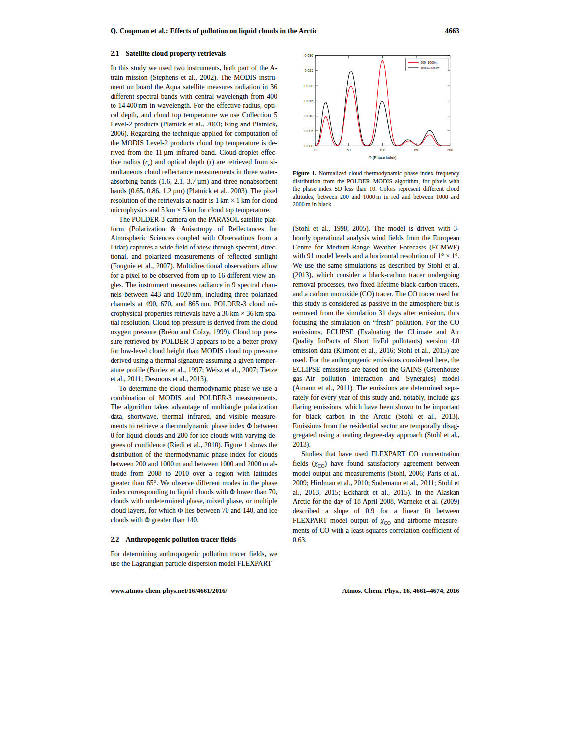Q. Coopman et al.: Effects of pollution on liquid clouds in the Arctic
4663
2.1 Satellite cloud property retrievals
In this study we used two instruments, both part of the A-train mission (Stephens et al., 2002). The MODIS instrument on board the Aqua satellite measures radiation in 36 different spectral bands with central wavelength from 400 to 14 400 nm in wavelength. For the effective radius, optical depth, and cloud top temperature we use Collection 5 Level-2 products (Platnick et al., 2003; King and Platnick, 2006). Regarding the technique applied for computation of the MODIS Level-2 products cloud top temperature is derived from the 11 µm infrared band. Cloud-droplet effective radius (re) and optical depth (τ) are retrieved from simultaneous cloud reflectance measurements in three water-absorbing bands (1.6, 2.1, 3.7 µm) and three nonabsorbent bands (0.65, 0.86, 1.2 µm) (Platnick et al., 2003). The pixel resolution of the retrievals at nadir is 1 km × 1 km for cloud microphysics and 5 km × 5 km for cloud top temperature.
The POLDER-3 camera on the PARASOL satellite platform (Polarization & Anisotropy of Reflectances for Atmospheric Sciences coupled with Observations from a Lidar) captures a wide field of view through spectral, directional, and polarized measurements of reflected sunlight (Fougnie et al., 2007). Multidirectional observations allow for a pixel to be observed from up to 16 different view angles. The instrument measures radiance in 9 spectral channels between 443 and 1020 nm, including three polarized channels at 490, 670, and 865 nm. POLDER-3 cloud microphysical properties retrievals have a 36 km × 36 km spatial resolution. Cloud top pressure is derived from the cloud oxygen pressure (Bréon and Colzy, 1999). Cloud top pressure retrieved by POLDER-3 appears to be a better proxy for low-level cloud height than MODIS cloud top pressure derived using a thermal signature assuming a given temperature profile (Buriez et al., 1997; Weisz et al., 2007; Tietze et al., 2011; Desmons et al., 2013).
To determine the cloud thermodynamic phase we use a combination of MODIS and POLDER-3 measurements. The algorithm takes advantage of multiangle polarization data, shortwave, thermal infrared, and visible measurements to retrieve a thermodynamic phase index Φ between 0 for liquid clouds and 200 for ice clouds with varying degrees of confidence (Riedi et al., 2010). Figure 1 shows the distribution of the thermodynamic phase index for clouds between 200 and 1000 m and between 1000 and 2000 m altitude from 2008 to 2010 over a region with latitudes greater than 65°. We observe different modes in the phase index corresponding to liquid clouds with Φ lower than 70, clouds with undetermined phase, mixed phase, or multiple cloud layers, for which Φ lies between 70 and 140, and ice clouds with Φ greater than 140.
2.2 Anthropogenic pollution tracer fields
For determining anthropogenic pollution tracer fields, we use the Lagrangian particle dispersion model FLEXPART
0.030 0.025 0.020 0.015 0.010 0.005 0.000 0 50 100 150 200 Φ (Phase index) 200–1000m 1000–2000m
Figure 1. Normalized cloud thermodynamic phase index frequency distribution from the POLDER–MODIS algorithm, for pixels with the phase-index SD less than 10. Colors represent different cloud altitudes, between 200 and 1000 m in red and between 1000 and 2000 m in black.
(Stohl et al., 1998, 2005). The model is driven with 3-hourly operational analysis wind fields from the European Centre for Medium-Range Weather Forecasts (ECMWF) with 91 model levels and a horizontal resolution of 1° × 1°. We use the same simulations as described by Stohl et al. (2013), which consider a black-carbon tracer undergoing removal processes, two fixed-lifetime black-carbon tracers, and a carbon monoxide (CO) tracer. The CO tracer used for this study is considered as passive in the atmosphere but is removed from the simulation 31 days after emission, thus focusing the simulation on “fresh” pollution. For the CO emissions, ECLIPSE (Evaluating the CLimate and Air Quality ImPacts of Short livEd pollutants) version 4.0 emission data (Klimont et al., 2016; Stohl et al., 2015) are used. For the anthropogenic emissions considered here, the ECLIPSE emissions are based on the GAINS (Greenhouse gas–Air pollution Interaction and Synergies) model (Amann et al., 2011). The emissions are determined separately for every year of this study and, notably, include gas flaring emissions, which have been shown to be important for black carbon in the Arctic (Stohl et al., 2013). Emissions from the residential sector are temporally disaggregated using a heating degree-day approach (Stohl et al., 2013).
Studies that have used FLEXPART CO concentration fields (χCO) have found satisfactory agreement between model output and measurements (Stohl, 2006; Paris et al., 2009; Hirdman et al., 2010; Sodemann et al., 2011; Stohl et al., 2013, 2015; Eckhardt et al., 2015). In the Alaskan Arctic for the day of 18 April 2008, Warneke et al. (2009) described a slope of 0.9 for a linear fit between FLEXPART model output of χCO and airborne measurements of CO with a least-squares correlation coefficient of 0.63.
www.atmos-chem-phys.net/16/4661/2016/
Atmos. Chem. Phys., 16, 4661–4674, 2016